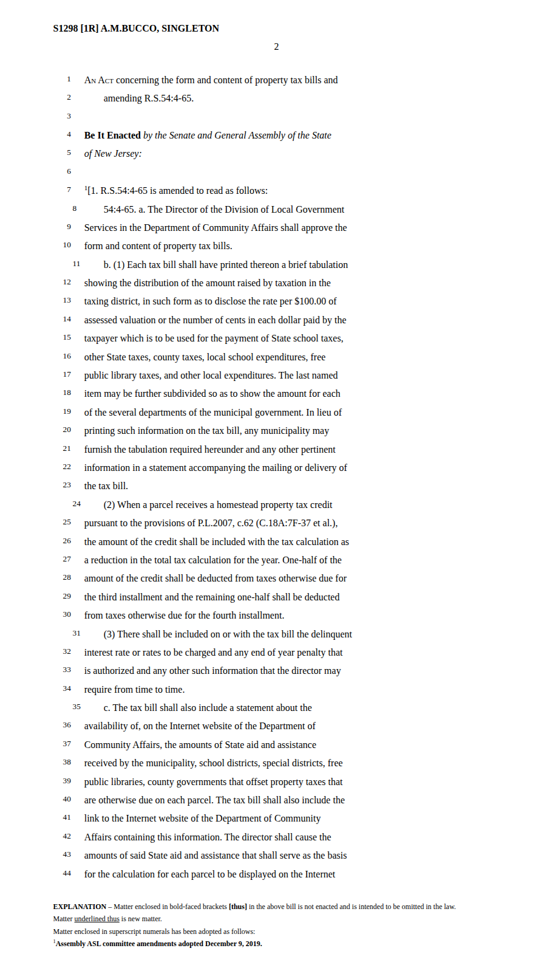S1298 [1R] A.M.BUCCO, SINGLETON
2
An Act concerning the form and content of property tax bills and
amending R.S.54:4-65.
Be It Enacted by the Senate and General Assembly of the State
of New Jersey:
1[1. R.S.54:4-65 is amended to read as follows:
54:4-65. a. The Director of the Division of Local Government
Services in the Department of Community Affairs shall approve the
form and content of property tax bills.
b. (1) Each tax bill shall have printed thereon a brief tabulation
showing the distribution of the amount raised by taxation in the
taxing district, in such form as to disclose the rate per $100.00 of
assessed valuation or the number of cents in each dollar paid by the
taxpayer which is to be used for the payment of State school taxes,
other State taxes, county taxes, local school expenditures, free
public library taxes, and other local expenditures. The last named
item may be further subdivided so as to show the amount for each
of the several departments of the municipal government. In lieu of
printing such information on the tax bill, any municipality may
furnish the tabulation required hereunder and any other pertinent
information in a statement accompanying the mailing or delivery of
the tax bill.
(2) When a parcel receives a homestead property tax credit
pursuant to the provisions of P.L.2007, c.62 (C.18A:7F-37 et al.),
the amount of the credit shall be included with the tax calculation as
a reduction in the total tax calculation for the year. One-half of the
amount of the credit shall be deducted from taxes otherwise due for
the third installment and the remaining one-half shall be deducted
from taxes otherwise due for the fourth installment.
(3) There shall be included on or with the tax bill the delinquent
interest rate or rates to be charged and any end of year penalty that
is authorized and any other such information that the director may
require from time to time.
c. The tax bill shall also include a statement about the
availability of, on the Internet website of the Department of
Community Affairs, the amounts of State aid and assistance
received by the municipality, school districts, special districts, free
public libraries, county governments that offset property taxes that
are otherwise due on each parcel. The tax bill shall also include the
link to the Internet website of the Department of Community
Affairs containing this information. The director shall cause the
amounts of said State aid and assistance that shall serve as the basis
for the calculation for each parcel to be displayed on the Internet
EXPLANATION – Matter enclosed in bold-faced brackets [thus] in the above bill is not enacted and is intended to be omitted in the law.
Matter underlined thus is new matter.
Matter enclosed in superscript numerals has been adopted as follows:
1Assembly ASL committee amendments adopted December 9, 2019.